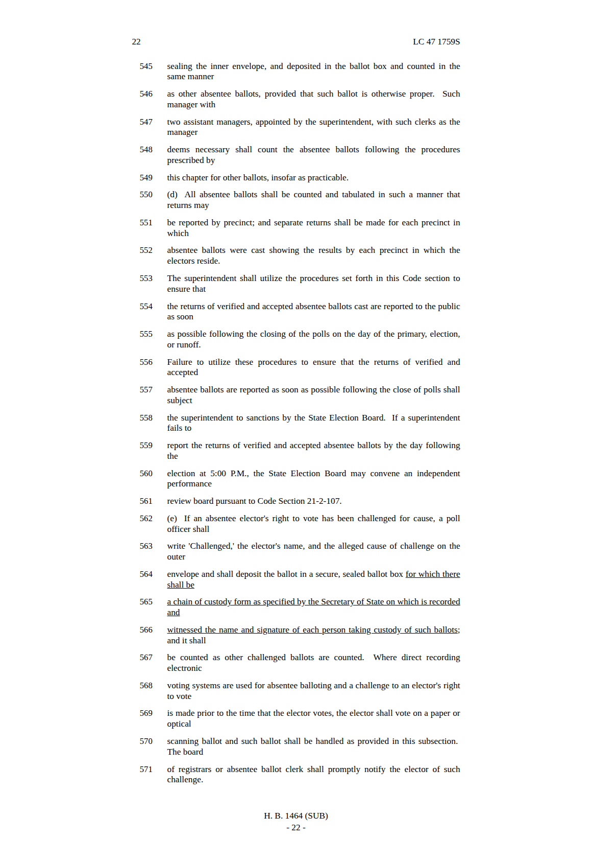22 LC 47 1759S
sealing the inner envelope, and deposited in the ballot box and counted in the same manner
as other absentee ballots, provided that such ballot is otherwise proper. Such manager with
two assistant managers, appointed by the superintendent, with such clerks as the manager
deems necessary shall count the absentee ballots following the procedures prescribed by
this chapter for other ballots, insofar as practicable.
(d) All absentee ballots shall be counted and tabulated in such a manner that returns may
be reported by precinct; and separate returns shall be made for each precinct in which
absentee ballots were cast showing the results by each precinct in which the electors reside.
The superintendent shall utilize the procedures set forth in this Code section to ensure that
the returns of verified and accepted absentee ballots cast are reported to the public as soon
as possible following the closing of the polls on the day of the primary, election, or runoff.
Failure to utilize these procedures to ensure that the returns of verified and accepted
absentee ballots are reported as soon as possible following the close of polls shall subject
the superintendent to sanctions by the State Election Board. If a superintendent fails to
report the returns of verified and accepted absentee ballots by the day following the
election at 5:00 P.M., the State Election Board may convene an independent performance
review board pursuant to Code Section 21-2-107.
(e) If an absentee elector's right to vote has been challenged for cause, a poll officer shall
write 'Challenged,' the elector's name, and the alleged cause of challenge on the outer
envelope and shall deposit the ballot in a secure, sealed ballot box for which there shall be
a chain of custody form as specified by the Secretary of State on which is recorded and
witnessed the name and signature of each person taking custody of such ballots; and it shall
be counted as other challenged ballots are counted. Where direct recording electronic
voting systems are used for absentee balloting and a challenge to an elector's right to vote
is made prior to the time that the elector votes, the elector shall vote on a paper or optical
scanning ballot and such ballot shall be handled as provided in this subsection. The board
of registrars or absentee ballot clerk shall promptly notify the elector of such challenge.
H. B. 1464 (SUB)
- 22 -